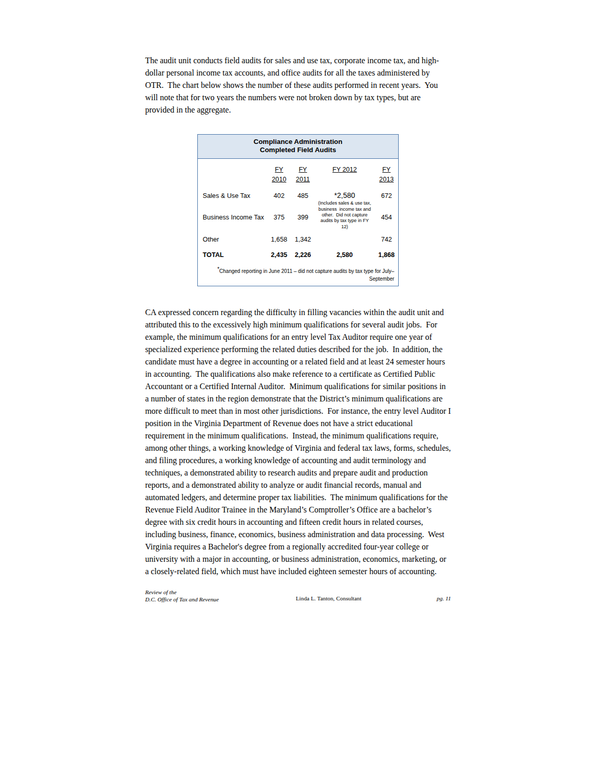The audit unit conducts field audits for sales and use tax, corporate income tax, and high-dollar personal income tax accounts, and office audits for all the taxes administered by OTR. The chart below shows the number of these audits performed in recent years. You will note that for two years the numbers were not broken down by tax types, but are provided in the aggregate.
Compliance Administration Completed Field Audits
| | FY 2010 | FY 2011 | FY 2012 | FY 2013 |
| --- | --- | --- | --- | --- |
| Sales & Use Tax | 402 | 485 | *2,580 (Includes sales & use tax, business income tax and other. Did not capture audits by tax type in FY 12) | 672 |
| Business Income Tax | 375 | 399 | 454 |
| Other | 1,658 | 1,342 | | 742 |
| TOTAL | 2,435 | 2,226 | 2,580 | 1,868 |
*Changed reporting in June 2011 – did not capture audits by tax type for July–September
CA expressed concern regarding the difficulty in filling vacancies within the audit unit and attributed this to the excessively high minimum qualifications for several audit jobs. For example, the minimum qualifications for an entry level Tax Auditor require one year of specialized experience performing the related duties described for the job. In addition, the candidate must have a degree in accounting or a related field and at least 24 semester hours in accounting. The qualifications also make reference to a certificate as Certified Public Accountant or a Certified Internal Auditor. Minimum qualifications for similar positions in a number of states in the region demonstrate that the District’s minimum qualifications are more difficult to meet than in most other jurisdictions. For instance, the entry level Auditor I position in the Virginia Department of Revenue does not have a strict educational requirement in the minimum qualifications. Instead, the minimum qualifications require, among other things, a working knowledge of Virginia and federal tax laws, forms, schedules, and filing procedures, a working knowledge of accounting and audit terminology and techniques, a demonstrated ability to research audits and prepare audit and production reports, and a demonstrated ability to analyze or audit financial records, manual and automated ledgers, and determine proper tax liabilities. The minimum qualifications for the Revenue Field Auditor Trainee in the Maryland’s Comptroller’s Office are a bachelor’s degree with six credit hours in accounting and fifteen credit hours in related courses, including business, finance, economics, business administration and data processing. West Virginia requires a Bachelor's degree from a regionally accredited four-year college or university with a major in accounting, or business administration, economics, marketing, or a closely-related field, which must have included eighteen semester hours of accounting.
Review of the
D.C. Office of Tax and Revenue
Linda L. Tanton, Consultant
pg. 11